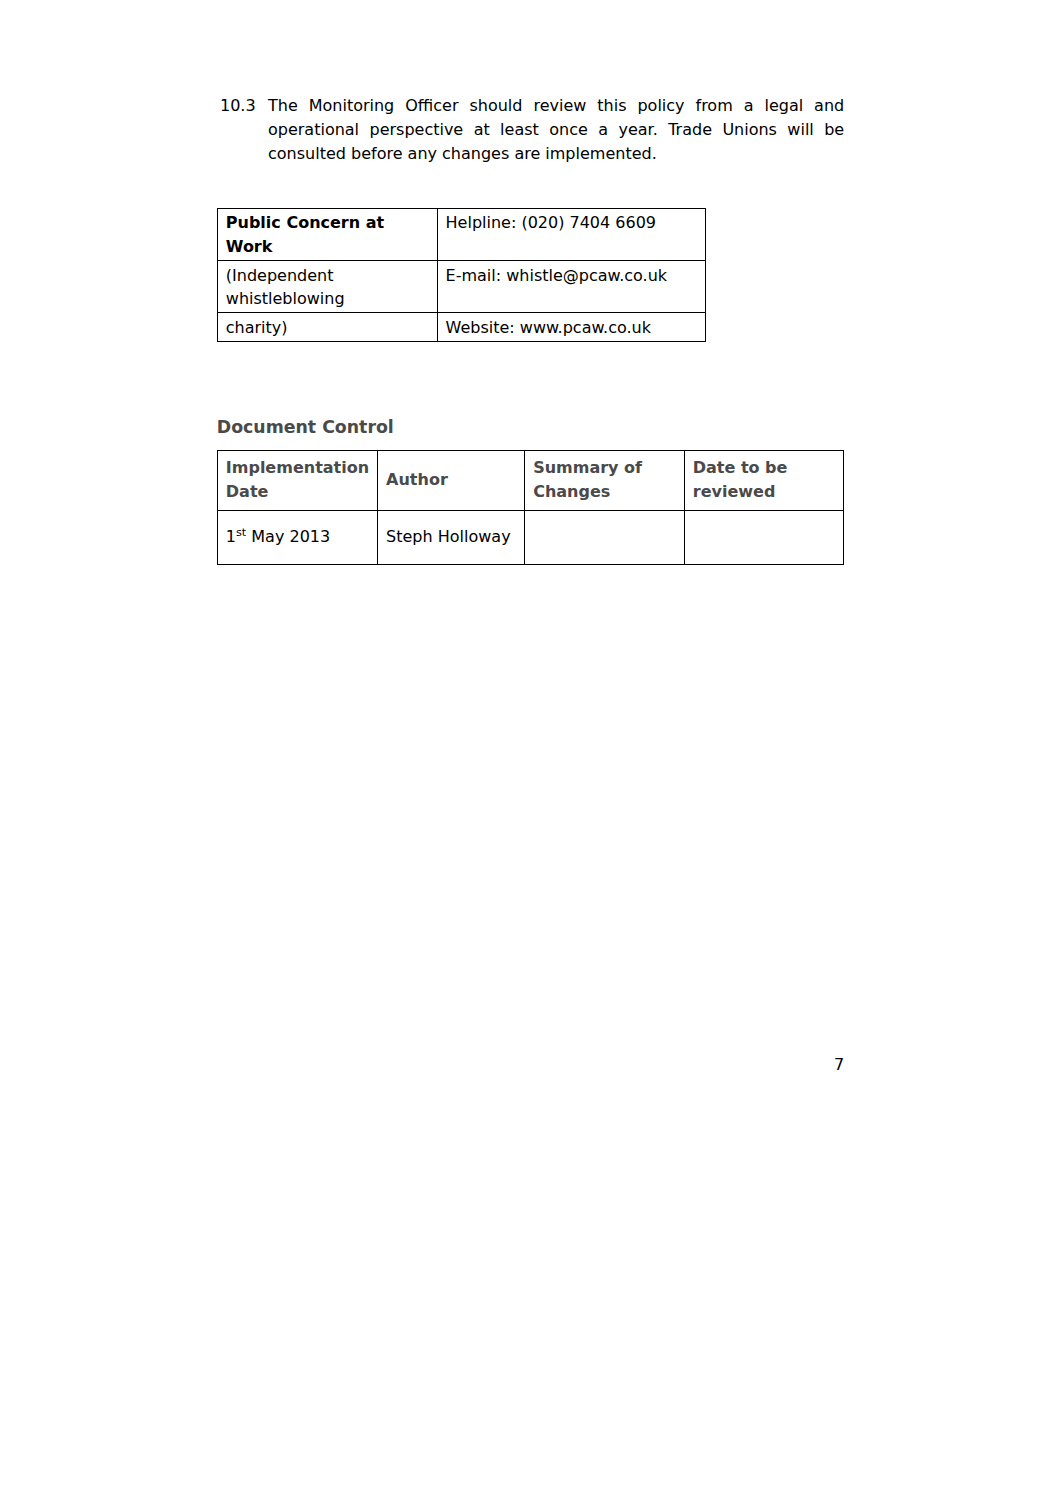10.3
The Monitoring Officer should review this policy from a legal and operational perspective at least once a year. Trade Unions will be consulted before any changes are implemented.
| Public Concern at Work | Helpline: (020) 7404 6609 |
| (Independent whistleblowing | E-mail: whistle@pcaw.co.uk |
| charity) | Website: www.pcaw.co.uk |
Document Control
| Implementation Date | Author | Summary of Changes | Date to be reviewed |
| --- | --- | --- | --- |
| 1 st May 2013 | Steph Holloway | | |
7